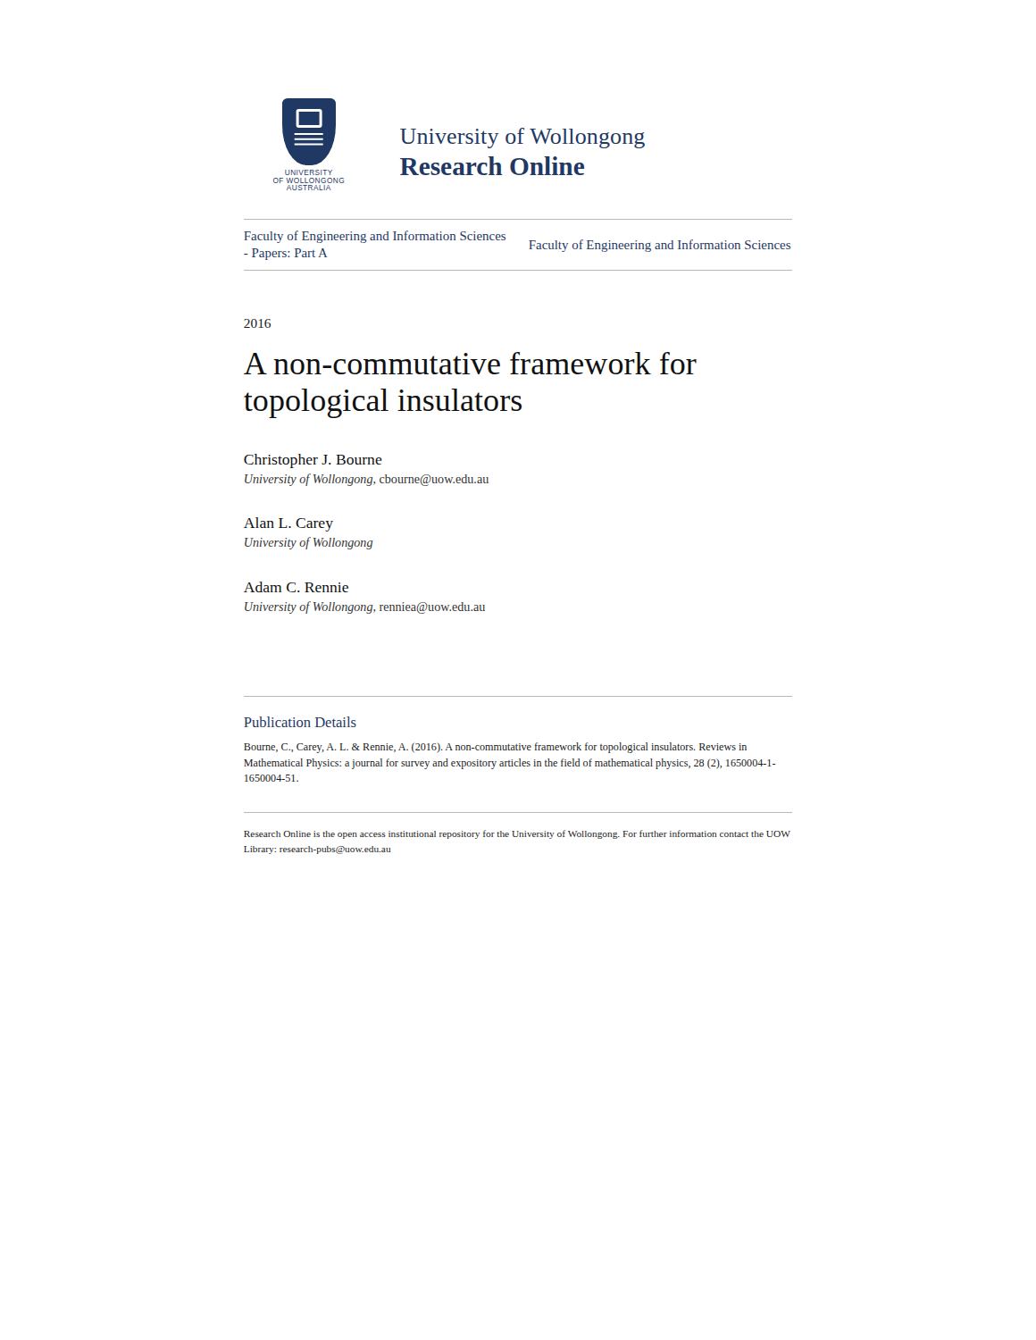University of Wollongong Australia
University of Wollongong
Research Online
Faculty of Engineering and Information Sciences - Papers: Part A
Faculty of Engineering and Information Sciences
2016
A non-commutative framework for topological insulators
Christopher J. Bourne
University of Wollongong, cbourne@uow.edu.au
Alan L. Carey
University of Wollongong
Adam C. Rennie
University of Wollongong, renniea@uow.edu.au
Publication Details
Bourne, C., Carey, A. L. & Rennie, A. (2016). A non-commutative framework for topological insulators. Reviews in Mathematical Physics: a journal for survey and expository articles in the field of mathematical physics, 28 (2), 1650004-1-1650004-51.
Research Online is the open access institutional repository for the University of Wollongong. For further information contact the UOW Library: research-pubs@uow.edu.au